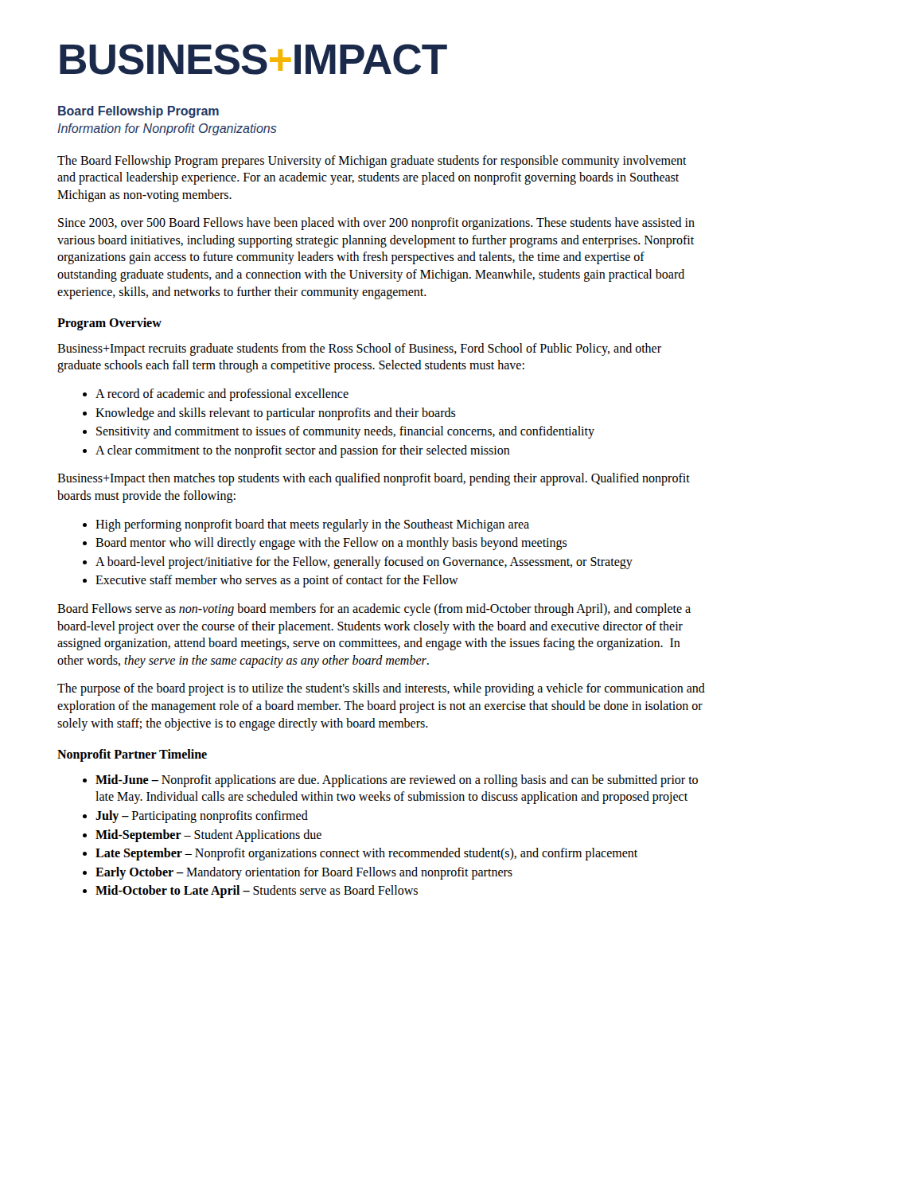BUSINESS+IMPACT
Board Fellowship Program
Information for Nonprofit Organizations
The Board Fellowship Program prepares University of Michigan graduate students for responsible community involvement and practical leadership experience. For an academic year, students are placed on nonprofit governing boards in Southeast Michigan as non-voting members.
Since 2003, over 500 Board Fellows have been placed with over 200 nonprofit organizations. These students have assisted in various board initiatives, including supporting strategic planning development to further programs and enterprises. Nonprofit organizations gain access to future community leaders with fresh perspectives and talents, the time and expertise of outstanding graduate students, and a connection with the University of Michigan. Meanwhile, students gain practical board experience, skills, and networks to further their community engagement.
Program Overview
Business+Impact recruits graduate students from the Ross School of Business, Ford School of Public Policy, and other graduate schools each fall term through a competitive process. Selected students must have:
A record of academic and professional excellence
Knowledge and skills relevant to particular nonprofits and their boards
Sensitivity and commitment to issues of community needs, financial concerns, and confidentiality
A clear commitment to the nonprofit sector and passion for their selected mission
Business+Impact then matches top students with each qualified nonprofit board, pending their approval. Qualified nonprofit boards must provide the following:
High performing nonprofit board that meets regularly in the Southeast Michigan area
Board mentor who will directly engage with the Fellow on a monthly basis beyond meetings
A board-level project/initiative for the Fellow, generally focused on Governance, Assessment, or Strategy
Executive staff member who serves as a point of contact for the Fellow
Board Fellows serve as non-voting board members for an academic cycle (from mid-October through April), and complete a board-level project over the course of their placement. Students work closely with the board and executive director of their assigned organization, attend board meetings, serve on committees, and engage with the issues facing the organization. In other words, they serve in the same capacity as any other board member.
The purpose of the board project is to utilize the student's skills and interests, while providing a vehicle for communication and exploration of the management role of a board member. The board project is not an exercise that should be done in isolation or solely with staff; the objective is to engage directly with board members.
Nonprofit Partner Timeline
Mid-June – Nonprofit applications are due. Applications are reviewed on a rolling basis and can be submitted prior to late May. Individual calls are scheduled within two weeks of submission to discuss application and proposed project
July – Participating nonprofits confirmed
Mid-September – Student Applications due
Late September – Nonprofit organizations connect with recommended student(s), and confirm placement
Early October – Mandatory orientation for Board Fellows and nonprofit partners
Mid-October to Late April – Students serve as Board Fellows